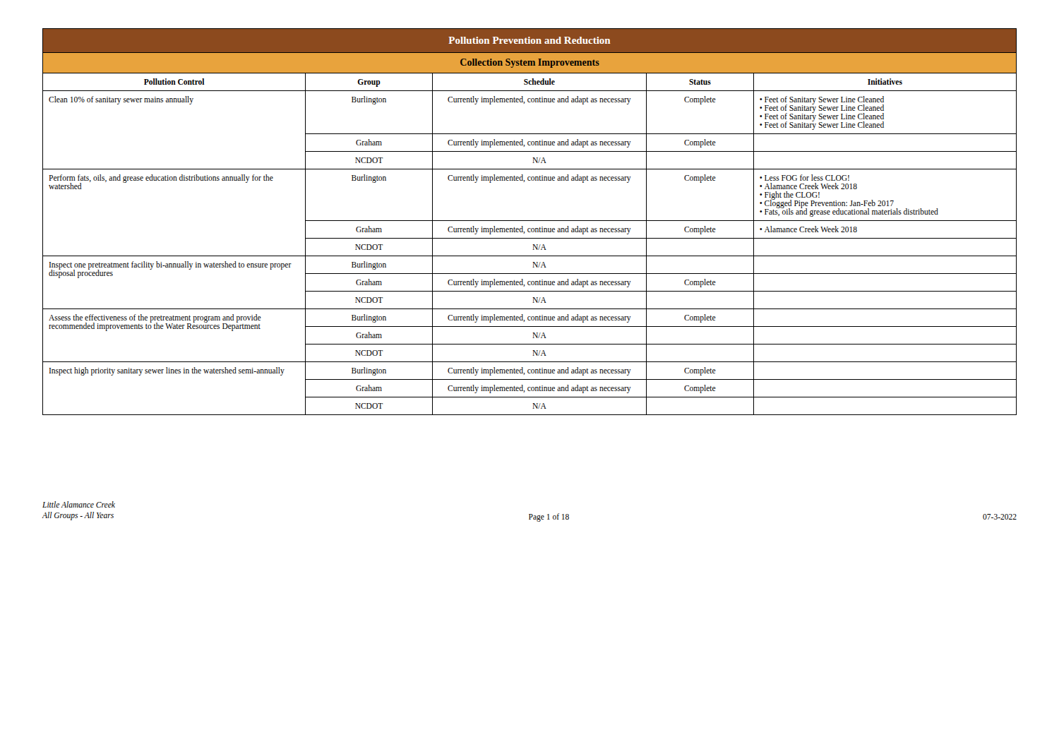| Pollution Prevention and Reduction |
| Collection System Improvements |
| Pollution Control | Group | Schedule | Status | Initiatives |
| Clean 10% of sanitary sewer mains annually | Burlington | Currently implemented, continue and adapt as necessary | Complete | Feet of Sanitary Sewer Line Cleaned Feet of Sanitary Sewer Line Cleaned Feet of Sanitary Sewer Line Cleaned Feet of Sanitary Sewer Line Cleaned |
| Graham | Currently implemented, continue and adapt as necessary | Complete | |
| NCDOT | N/A | | |
| Perform fats, oils, and grease education distributions annually for the watershed | Burlington | Currently implemented, continue and adapt as necessary | Complete | Less FOG for less CLOG! Alamance Creek Week 2018 Fight the CLOG! Clogged Pipe Prevention: Jan-Feb 2017 Fats, oils and grease educational materials distributed |
| Graham | Currently implemented, continue and adapt as necessary | Complete | Alamance Creek Week 2018 |
| NCDOT | N/A | | |
| Inspect one pretreatment facility bi-annually in watershed to ensure proper disposal procedures | Burlington | N/A | | |
| Graham | Currently implemented, continue and adapt as necessary | Complete | |
| NCDOT | N/A | | |
| Assess the effectiveness of the pretreatment program and provide recommended improvements to the Water Resources Department | Burlington | Currently implemented, continue and adapt as necessary | Complete | |
| Graham | N/A | | |
| NCDOT | N/A | | |
| Inspect high priority sanitary sewer lines in the watershed semi-annually | Burlington | Currently implemented, continue and adapt as necessary | Complete | |
| Graham | Currently implemented, continue and adapt as necessary | Complete | |
| NCDOT | N/A | | |
Little Alamance Creek
All Groups - All Years
Page 1 of 18
07-3-2022